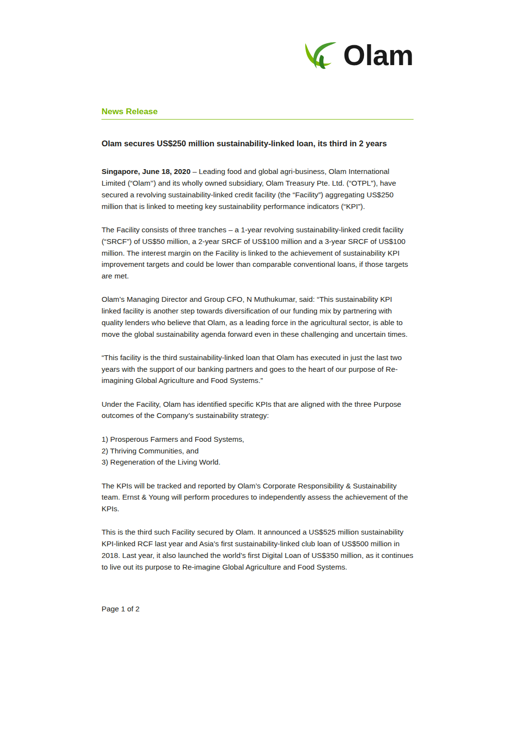Olam
News Release
Olam secures US$250 million sustainability-linked loan, its third in 2 years
Singapore, June 18, 2020 – Leading food and global agri-business, Olam International Limited (“Olam’’) and its wholly owned subsidiary, Olam Treasury Pte. Ltd. (“OTPL”), have secured a revolving sustainability-linked credit facility (the “Facility”) aggregating US$250 million that is linked to meeting key sustainability performance indicators (“KPI”).
The Facility consists of three tranches – a 1-year revolving sustainability-linked credit facility (“SRCF”) of US$50 million, a 2-year SRCF of US$100 million and a 3-year SRCF of US$100 million. The interest margin on the Facility is linked to the achievement of sustainability KPI improvement targets and could be lower than comparable conventional loans, if those targets are met.
Olam’s Managing Director and Group CFO, N Muthukumar, said: “This sustainability KPI linked facility is another step towards diversification of our funding mix by partnering with quality lenders who believe that Olam, as a leading force in the agricultural sector, is able to move the global sustainability agenda forward even in these challenging and uncertain times.
“This facility is the third sustainability-linked loan that Olam has executed in just the last two years with the support of our banking partners and goes to the heart of our purpose of Re-imagining Global Agriculture and Food Systems.”
Under the Facility, Olam has identified specific KPIs that are aligned with the three Purpose outcomes of the Company’s sustainability strategy:
1) Prosperous Farmers and Food Systems,
2) Thriving Communities, and
3) Regeneration of the Living World.
The KPIs will be tracked and reported by Olam’s Corporate Responsibility & Sustainability team. Ernst & Young will perform procedures to independently assess the achievement of the KPIs.
This is the third such Facility secured by Olam. It announced a US$525 million sustainability KPI-linked RCF last year and Asia’s first sustainability-linked club loan of US$500 million in 2018. Last year, it also launched the world’s first Digital Loan of US$350 million, as it continues to live out its purpose to Re-imagine Global Agriculture and Food Systems.
Page 1 of 2